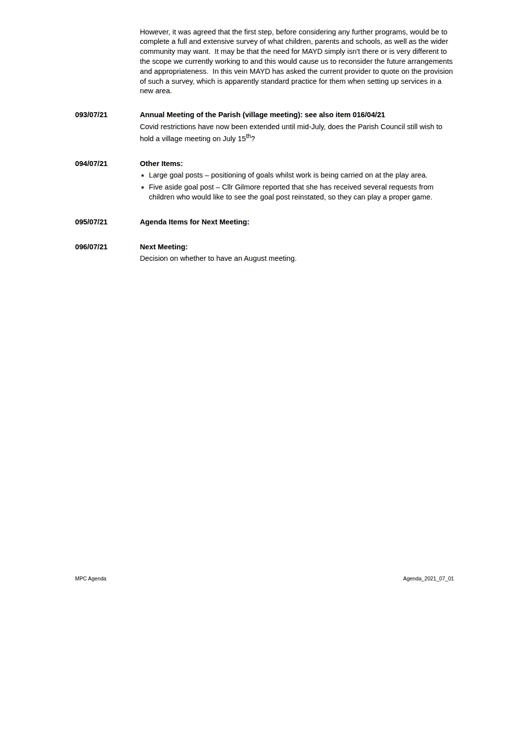However, it was agreed that the first step, before considering any further programs, would be to complete a full and extensive survey of what children, parents and schools, as well as the wider community may want. It may be that the need for MAYD simply isn't there or is very different to the scope we currently working to and this would cause us to reconsider the future arrangements and appropriateness. In this vein MAYD has asked the current provider to quote on the provision of such a survey, which is apparently standard practice for them when setting up services in a new area.
093/07/21
Annual Meeting of the Parish (village meeting): see also item 016/04/21
Covid restrictions have now been extended until mid-July, does the Parish Council still wish to hold a village meeting on July 15th?
094/07/21
Other Items:
Large goal posts – positioning of goals whilst work is being carried on at the play area.
Five aside goal post – Cllr Gilmore reported that she has received several requests from children who would like to see the goal post reinstated, so they can play a proper game.
095/07/21
Agenda Items for Next Meeting:
096/07/21
Next Meeting:
Decision on whether to have an August meeting.
MPC Agenda Agenda_2021_07_01